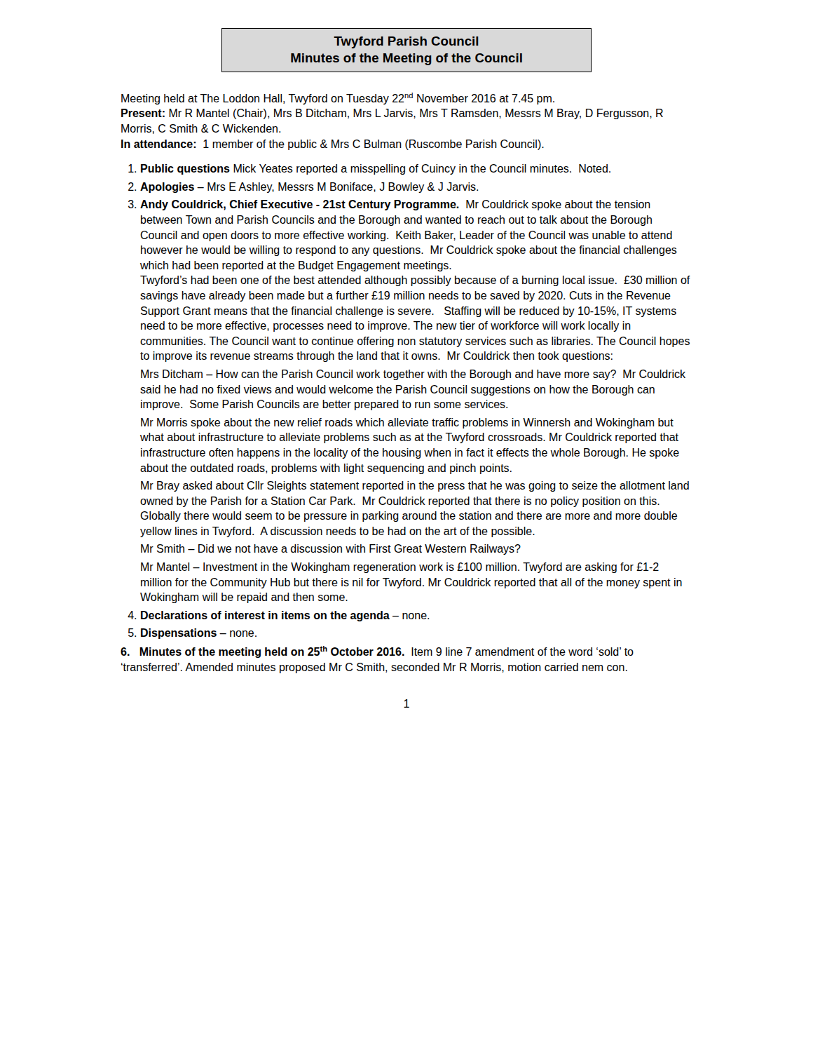Twyford Parish Council
Minutes of the Meeting of the Council
Meeting held at The Loddon Hall, Twyford on Tuesday 22nd November 2016 at 7.45 pm.
Present: Mr R Mantel (Chair), Mrs B Ditcham, Mrs L Jarvis, Mrs T Ramsden, Messrs M Bray, D Fergusson, R Morris, C Smith & C Wickenden.
In attendance: 1 member of the public & Mrs C Bulman (Ruscombe Parish Council).
Public questions Mick Yeates reported a misspelling of Cuincy in the Council minutes. Noted.
Apologies – Mrs E Ashley, Messrs M Boniface, J Bowley & J Jarvis.
Andy Couldrick, Chief Executive - 21st Century Programme. Mr Couldrick spoke about the tension between Town and Parish Councils and the Borough and wanted to reach out to talk about the Borough Council and open doors to more effective working. Keith Baker, Leader of the Council was unable to attend however he would be willing to respond to any questions. Mr Couldrick spoke about the financial challenges which had been reported at the Budget Engagement meetings.
Twyford’s had been one of the best attended although possibly because of a burning local issue. £30 million of savings have already been made but a further £19 million needs to be saved by 2020. Cuts in the Revenue Support Grant means that the financial challenge is severe. Staffing will be reduced by 10-15%, IT systems need to be more effective, processes need to improve. The new tier of workforce will work locally in communities. The Council want to continue offering non statutory services such as libraries. The Council hopes to improve its revenue streams through the land that it owns. Mr Couldrick then took questions:
Mrs Ditcham – How can the Parish Council work together with the Borough and have more say? Mr Couldrick said he had no fixed views and would welcome the Parish Council suggestions on how the Borough can improve. Some Parish Councils are better prepared to run some services.
Mr Morris spoke about the new relief roads which alleviate traffic problems in Winnersh and Wokingham but what about infrastructure to alleviate problems such as at the Twyford crossroads. Mr Couldrick reported that infrastructure often happens in the locality of the housing when in fact it effects the whole Borough. He spoke about the outdated roads, problems with light sequencing and pinch points.
Mr Bray asked about Cllr Sleights statement reported in the press that he was going to seize the allotment land owned by the Parish for a Station Car Park. Mr Couldrick reported that there is no policy position on this. Globally there would seem to be pressure in parking around the station and there are more and more double yellow lines in Twyford. A discussion needs to be had on the art of the possible.
Mr Smith – Did we not have a discussion with First Great Western Railways?
Mr Mantel – Investment in the Wokingham regeneration work is £100 million. Twyford are asking for £1-2 million for the Community Hub but there is nil for Twyford. Mr Couldrick reported that all of the money spent in Wokingham will be repaid and then some.
Declarations of interest in items on the agenda – none.
Dispensations – none.
6. Minutes of the meeting held on 25th October 2016. Item 9 line 7 amendment of the word ‘sold’ to ‘transferred’. Amended minutes proposed Mr C Smith, seconded Mr R Morris, motion carried nem con.
1